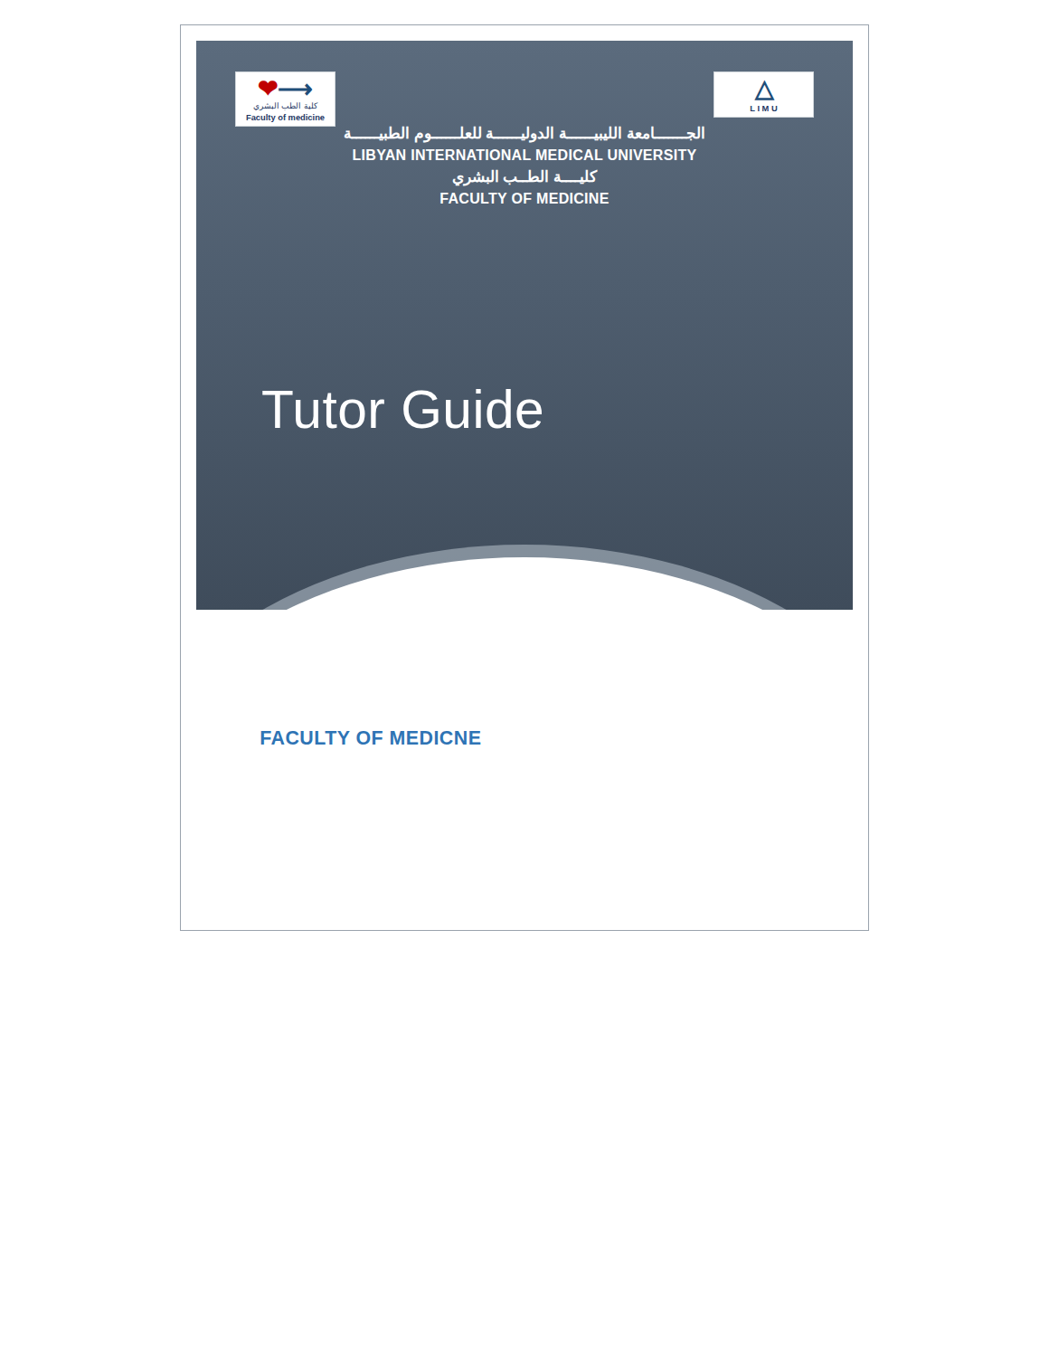❤⟶ كلية الطب البشري Faculty of medicine
△ L I M U
الجـــــــامعة الليبيــــــة الدوليــــــة للعلــــــوم الطبيــــــة
LIBYAN INTERNATIONAL MEDICAL UNIVERSITY
كليــــة الطــب البشري
FACULTY OF MEDICINE
Tutor Guide
FACULTY OF MEDICNE